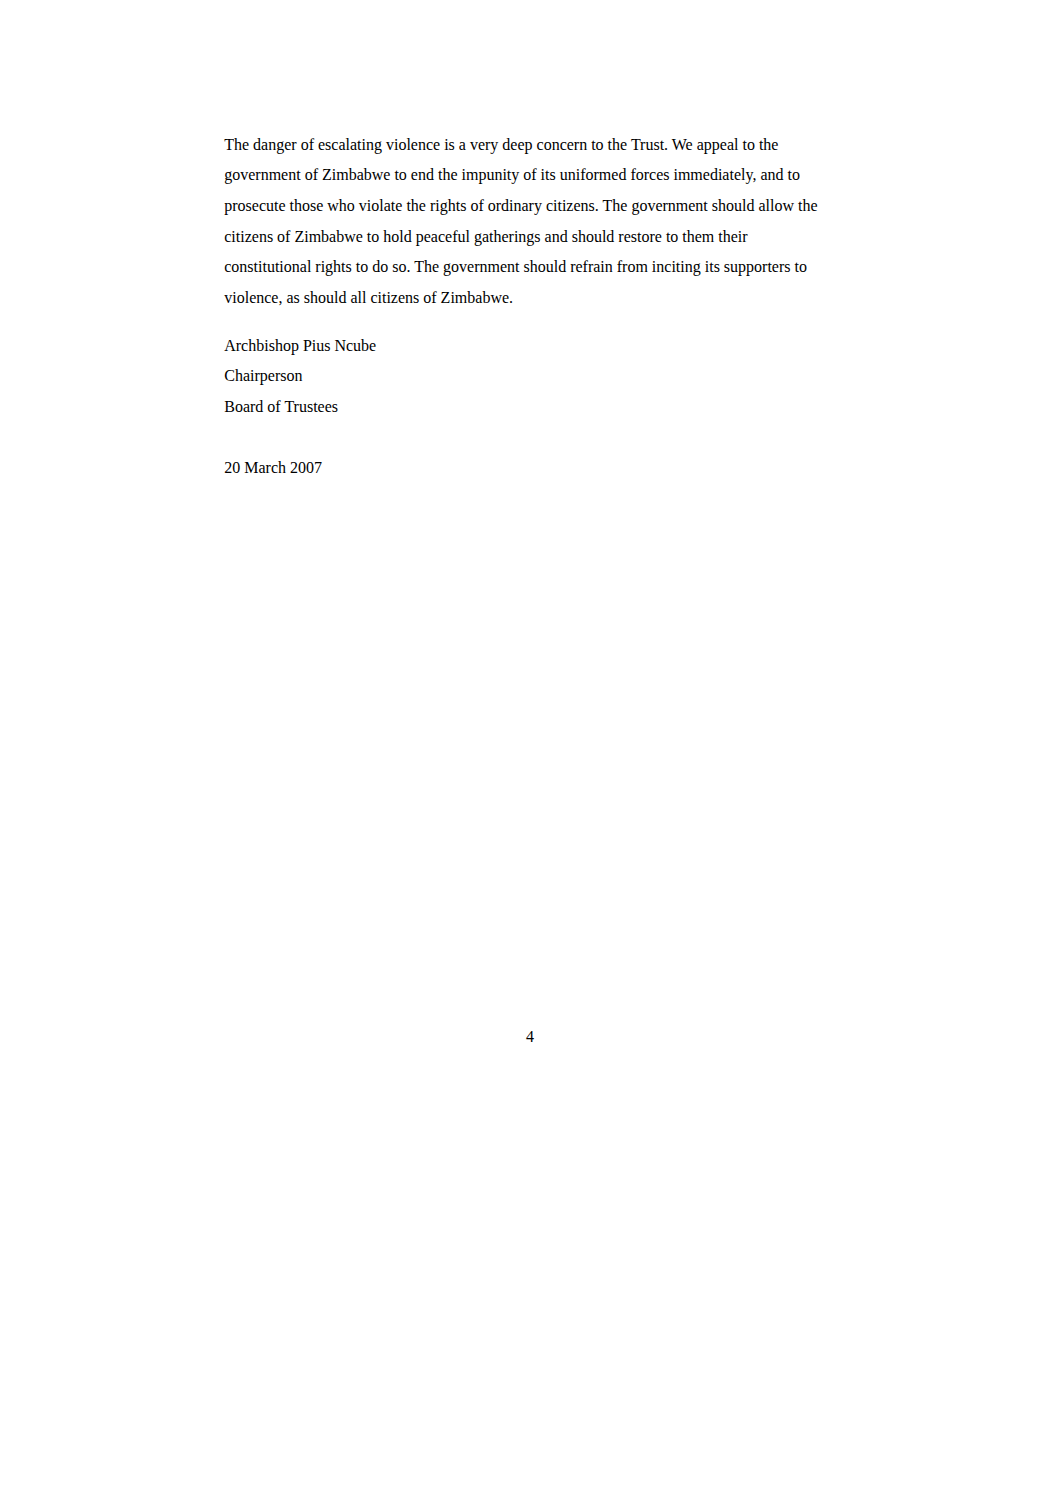The danger of escalating violence is a very deep concern to the Trust. We appeal to the government of Zimbabwe to end the impunity of its uniformed forces immediately, and to prosecute those who violate the rights of ordinary citizens. The government should allow the citizens of Zimbabwe to hold peaceful gatherings and should restore to them their constitutional rights to do so. The government should refrain from inciting its supporters to violence, as should all citizens of Zimbabwe.
Archbishop Pius Ncube
Chairperson
Board of Trustees
20 March 2007
4